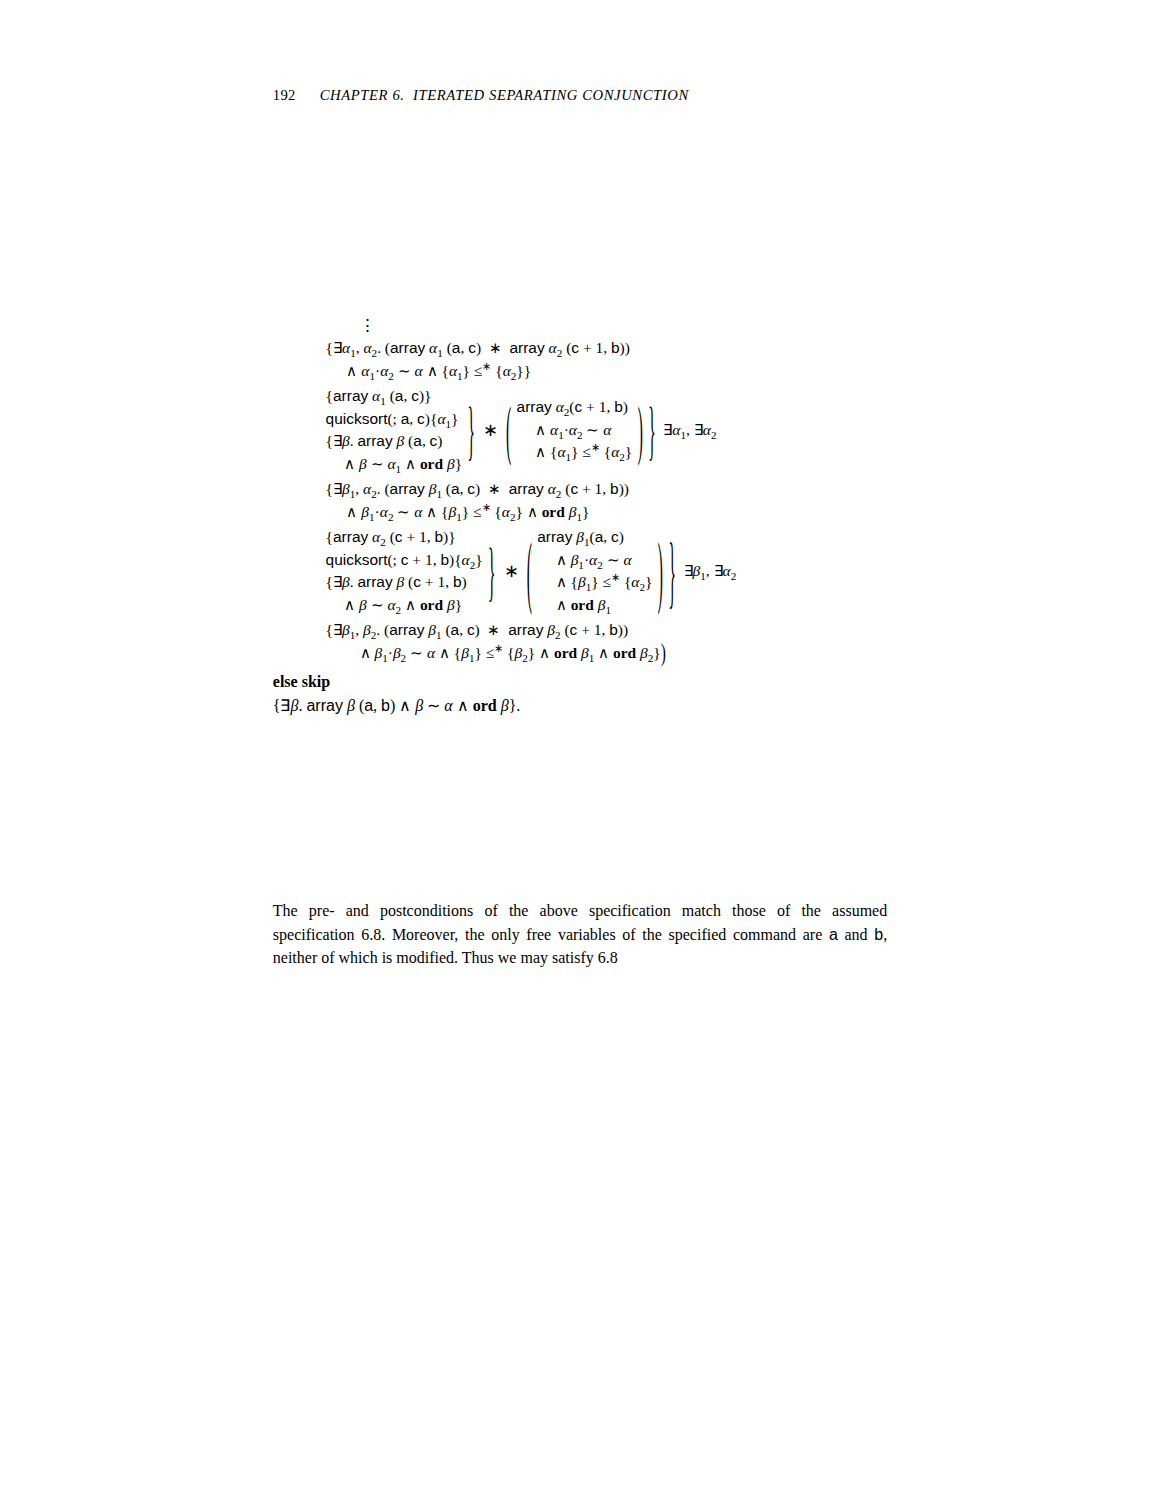192 Chapter 6. Iterated Separating Conjunction
⋮
{∃α1, α2. (array α1 (a, c) ∗ array α2 (c + 1, b))
∧ α1·α2 ∼ α ∧ {α1} ≤∗ {α2}}
{array α1 (a, c)}
quicksort(; a, c){α1}
{∃β. array β (a, c)
∧ β ∼ α1 ∧ ord β}
} ∗ (
array α2(c + 1, b)
∧ α1·α2 ∼ α
∧ {α1} ≤∗ {α2}
) } ∃α1, ∃α2
{∃β1, α2. (array β1 (a, c) ∗ array α2 (c + 1, b))
∧ β1·α2 ∼ α ∧ {β1} ≤∗ {α2} ∧ ord β1}
{array α2 (c + 1, b)}
quicksort(; c + 1, b){α2}
{∃β. array β (c + 1, b)
∧ β ∼ α2 ∧ ord β}
} ∗ (
array β1(a, c)
∧ β1·α2 ∼ α
∧ {β1} ≤∗ {α2}
∧ ord β1
) } ∃β1, ∃α2
{∃β1, β2. (array β1 (a, c) ∗ array β2 (c + 1, b))
∧ β1·β2 ∼ α ∧ {β1} ≤∗ {β2} ∧ ord β1 ∧ ord β2})
else skip
{∃β. array β (a, b) ∧ β ∼ α ∧ ord β}.
The pre- and postconditions of the above specification match those of the assumed specification 6.8. Moreover, the only free variables of the specified command are a and b, neither of which is modified. Thus we may satisfy 6.8